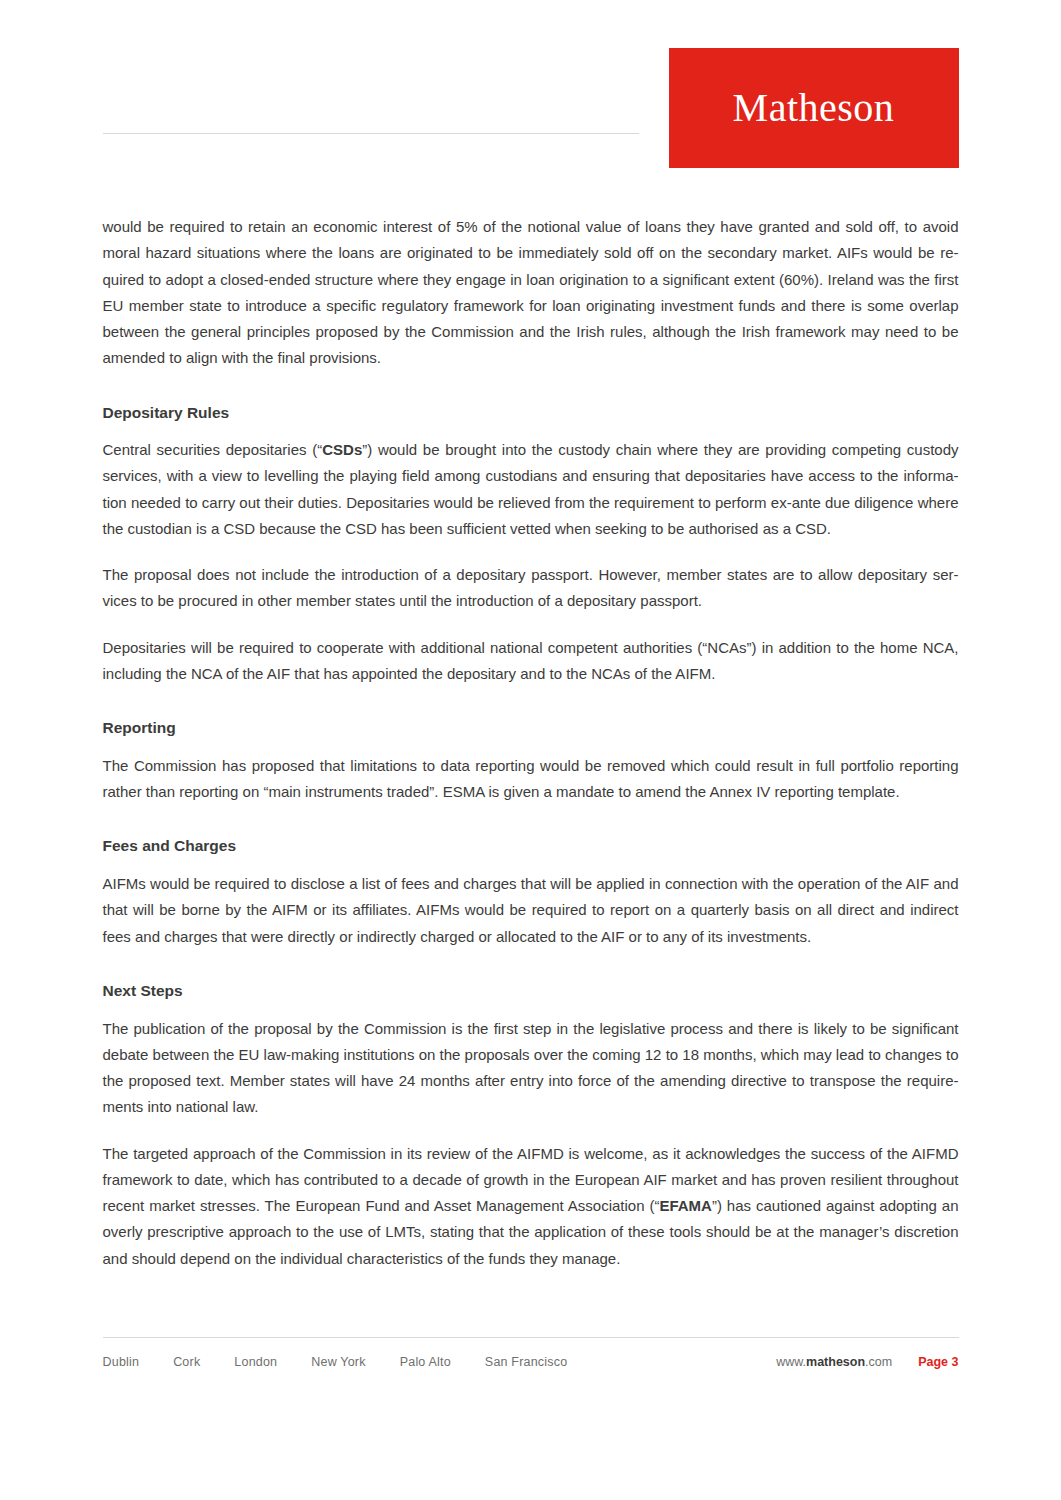Matheson
would be required to retain an economic interest of 5% of the notional value of loans they have granted and sold off, to avoid moral hazard situations where the loans are originated to be immediately sold off on the secondary market. AIFs would be required to adopt a closed-ended structure where they engage in loan origination to a significant extent (60%). Ireland was the first EU member state to introduce a specific regulatory framework for loan originating investment funds and there is some overlap between the general principles proposed by the Commission and the Irish rules, although the Irish framework may need to be amended to align with the final provisions.
Depositary Rules
Central securities depositaries (“CSDs”) would be brought into the custody chain where they are providing competing custody services, with a view to levelling the playing field among custodians and ensuring that depositaries have access to the information needed to carry out their duties. Depositaries would be relieved from the requirement to perform ex-ante due diligence where the custodian is a CSD because the CSD has been sufficient vetted when seeking to be authorised as a CSD.
The proposal does not include the introduction of a depositary passport. However, member states are to allow depositary services to be procured in other member states until the introduction of a depositary passport.
Depositaries will be required to cooperate with additional national competent authorities (“NCAs”) in addition to the home NCA, including the NCA of the AIF that has appointed the depositary and to the NCAs of the AIFM.
Reporting
The Commission has proposed that limitations to data reporting would be removed which could result in full portfolio reporting rather than reporting on “main instruments traded”. ESMA is given a mandate to amend the Annex IV reporting template.
Fees and Charges
AIFMs would be required to disclose a list of fees and charges that will be applied in connection with the operation of the AIF and that will be borne by the AIFM or its affiliates. AIFMs would be required to report on a quarterly basis on all direct and indirect fees and charges that were directly or indirectly charged or allocated to the AIF or to any of its investments.
Next Steps
The publication of the proposal by the Commission is the first step in the legislative process and there is likely to be significant debate between the EU law-making institutions on the proposals over the coming 12 to 18 months, which may lead to changes to the proposed text. Member states will have 24 months after entry into force of the amending directive to transpose the requirements into national law.
The targeted approach of the Commission in its review of the AIFMD is welcome, as it acknowledges the success of the AIFMD framework to date, which has contributed to a decade of growth in the European AIF market and has proven resilient throughout recent market stresses. The European Fund and Asset Management Association (“EFAMA”) has cautioned against adopting an overly prescriptive approach to the use of LMTs, stating that the application of these tools should be at the manager’s discretion and should depend on the individual characteristics of the funds they manage.
Dublin Cork London New York Palo Alto San Francisco
www.matheson.com Page 3